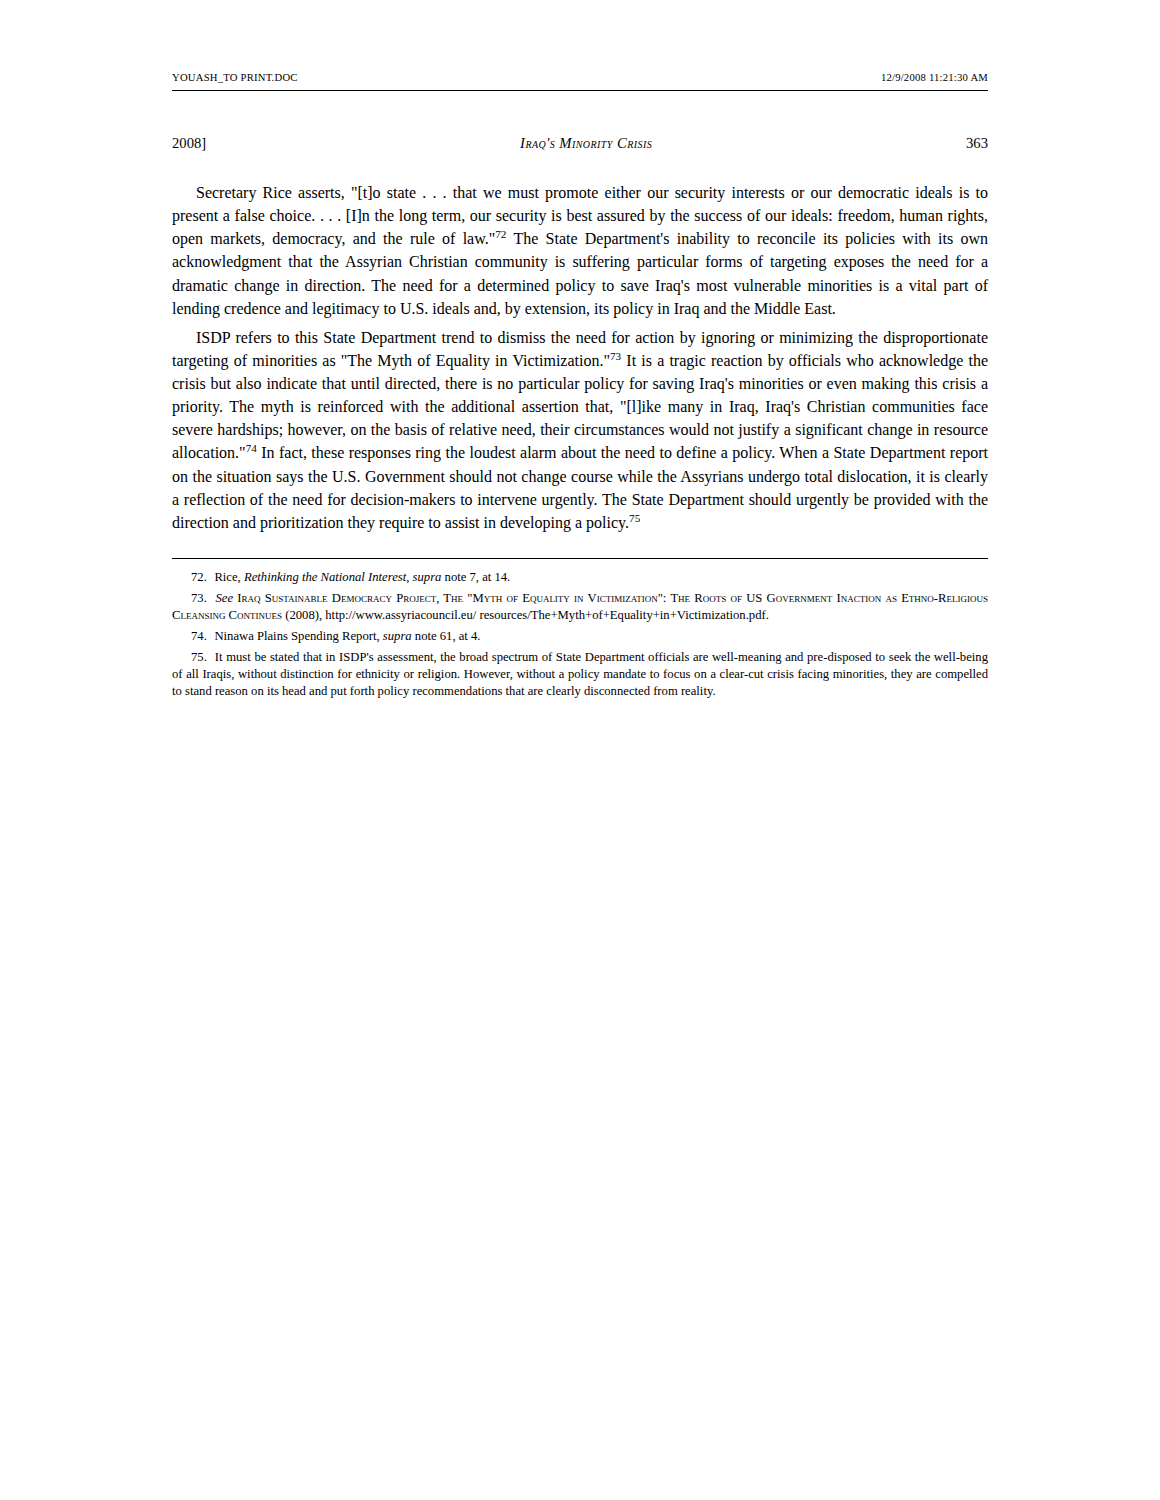Youash_to print.doc 12/9/2008 11:21:30 AM
2008] Iraq's Minority Crisis 363
Secretary Rice asserts, "[t]o state . . . that we must promote either our security interests or our democratic ideals is to present a false choice. . . . [I]n the long term, our security is best assured by the success of our ideals: freedom, human rights, open markets, democracy, and the rule of law."72 The State Department's inability to reconcile its policies with its own acknowledgment that the Assyrian Christian community is suffering particular forms of targeting exposes the need for a dramatic change in direction. The need for a determined policy to save Iraq's most vulnerable minorities is a vital part of lending credence and legitimacy to U.S. ideals and, by extension, its policy in Iraq and the Middle East.
ISDP refers to this State Department trend to dismiss the need for action by ignoring or minimizing the disproportionate targeting of minorities as "The Myth of Equality in Victimization."73 It is a tragic reaction by officials who acknowledge the crisis but also indicate that until directed, there is no particular policy for saving Iraq's minorities or even making this crisis a priority. The myth is reinforced with the additional assertion that, "[l]ike many in Iraq, Iraq's Christian communities face severe hardships; however, on the basis of relative need, their circumstances would not justify a significant change in resource allocation."74 In fact, these responses ring the loudest alarm about the need to define a policy. When a State Department report on the situation says the U.S. Government should not change course while the Assyrians undergo total dislocation, it is clearly a reflection of the need for decision-makers to intervene urgently. The State Department should urgently be provided with the direction and prioritization they require to assist in developing a policy.75
72. Rice, Rethinking the National Interest, supra note 7, at 14.
73. See Iraq Sustainable Democracy Project, The "Myth of Equality in Victimization": The Roots of US Government Inaction as Ethno-Religious Cleansing Continues (2008), http://www.assyriacouncil.eu/ resources/The+Myth+of+Equality+in+Victimization.pdf.
74. Ninawa Plains Spending Report, supra note 61, at 4.
75. It must be stated that in ISDP's assessment, the broad spectrum of State Department officials are well-meaning and pre-disposed to seek the well-being of all Iraqis, without distinction for ethnicity or religion. However, without a policy mandate to focus on a clear-cut crisis facing minorities, they are compelled to stand reason on its head and put forth policy recommendations that are clearly disconnected from reality.